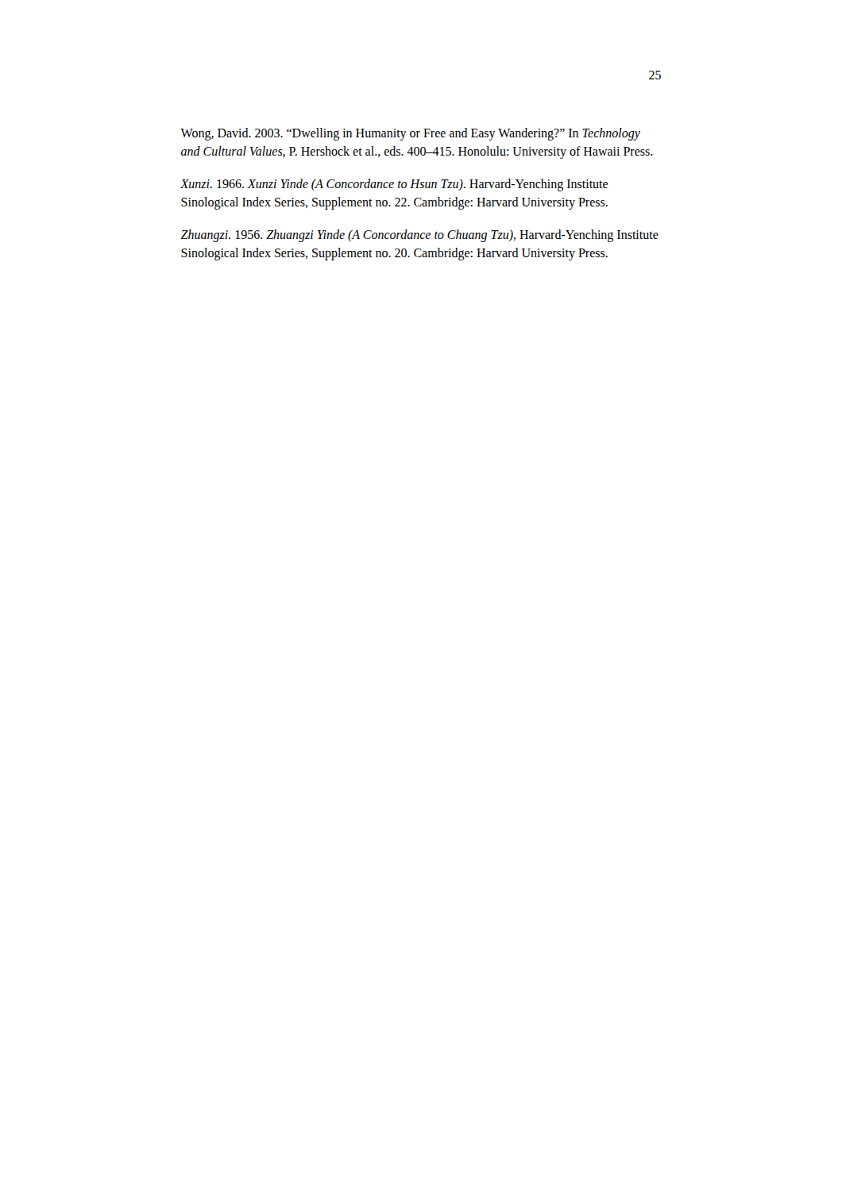25
Wong, David. 2003. “Dwelling in Humanity or Free and Easy Wandering?” In Technology and Cultural Values, P. Hershock et al., eds. 400–415. Honolulu: University of Hawaii Press.
Xunzi. 1966. Xunzi Yinde (A Concordance to Hsun Tzu). Harvard-Yenching Institute Sinological Index Series, Supplement no. 22. Cambridge: Harvard University Press.
Zhuangzi. 1956. Zhuangzi Yinde (A Concordance to Chuang Tzu), Harvard-Yenching Institute Sinological Index Series, Supplement no. 20. Cambridge: Harvard University Press.